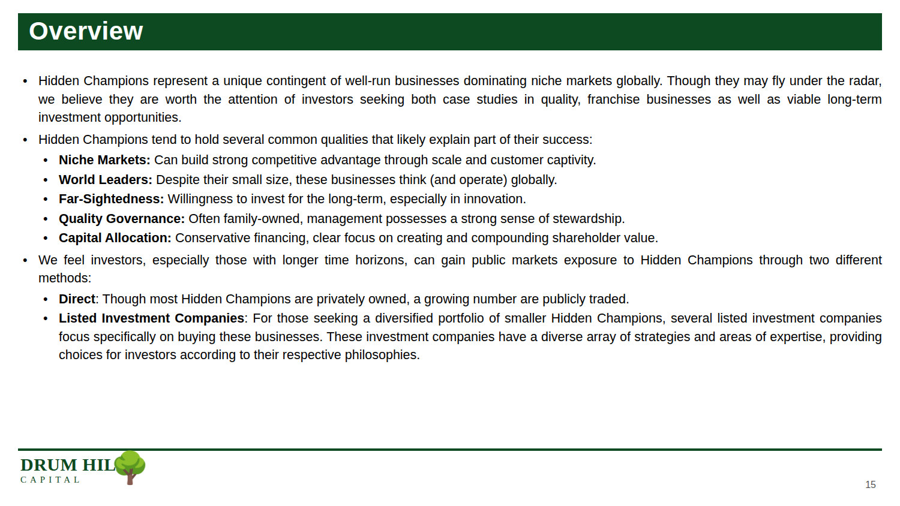Overview
Hidden Champions represent a unique contingent of well-run businesses dominating niche markets globally. Though they may fly under the radar, we believe they are worth the attention of investors seeking both case studies in quality, franchise businesses as well as viable long-term investment opportunities.
Hidden Champions tend to hold several common qualities that likely explain part of their success:
Niche Markets: Can build strong competitive advantage through scale and customer captivity.
World Leaders: Despite their small size, these businesses think (and operate) globally.
Far-Sightedness: Willingness to invest for the long-term, especially in innovation.
Quality Governance: Often family-owned, management possesses a strong sense of stewardship.
Capital Allocation: Conservative financing, clear focus on creating and compounding shareholder value.
We feel investors, especially those with longer time horizons, can gain public markets exposure to Hidden Champions through two different methods:
Direct: Though most Hidden Champions are privately owned, a growing number are publicly traded.
Listed Investment Companies: For those seeking a diversified portfolio of smaller Hidden Champions, several listed investment companies focus specifically on buying these businesses. These investment companies have a diverse array of strategies and areas of expertise, providing choices for investors according to their respective philosophies.
DRUM HILL
CAPITAL
🌳
15